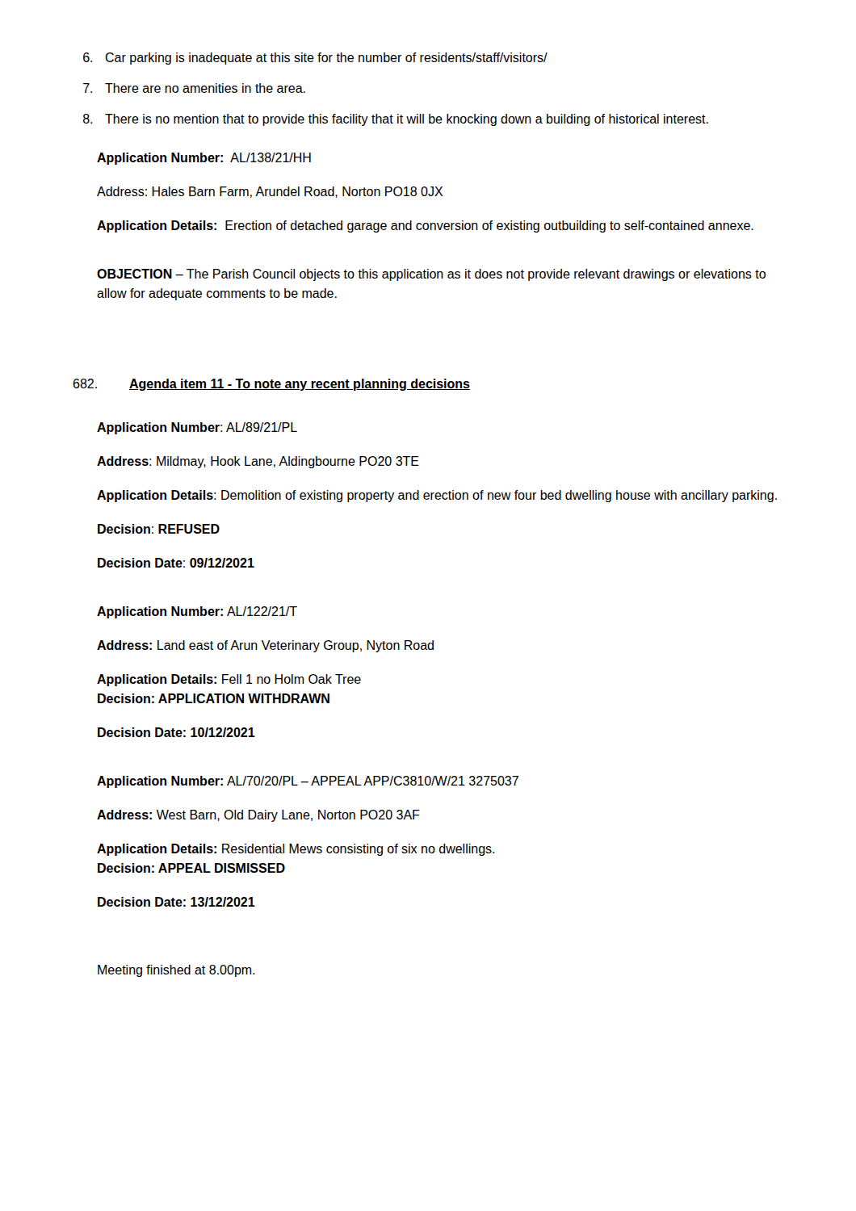Car parking is inadequate at this site for the number of residents/staff/visitors/
There are no amenities in the area.
There is no mention that to provide this facility that it will be knocking down a building of historical interest.
Application Number: AL/138/21/HH
Address: Hales Barn Farm, Arundel Road, Norton PO18 0JX
Application Details: Erection of detached garage and conversion of existing outbuilding to self-contained annexe.
OBJECTION – The Parish Council objects to this application as it does not provide relevant drawings or elevations to allow for adequate comments to be made.
682. Agenda item 11 - To note any recent planning decisions
Application Number: AL/89/21/PL
Address: Mildmay, Hook Lane, Aldingbourne PO20 3TE
Application Details: Demolition of existing property and erection of new four bed dwelling house with ancillary parking.
Decision: REFUSED
Decision Date: 09/12/2021
Application Number: AL/122/21/T
Address: Land east of Arun Veterinary Group, Nyton Road
Application Details: Fell 1 no Holm Oak Tree
Decision: APPLICATION WITHDRAWN
Decision Date: 10/12/2021
Application Number: AL/70/20/PL – APPEAL APP/C3810/W/21 3275037
Address: West Barn, Old Dairy Lane, Norton PO20 3AF
Application Details: Residential Mews consisting of six no dwellings.
Decision: APPEAL DISMISSED
Decision Date: 13/12/2021
Meeting finished at 8.00pm.